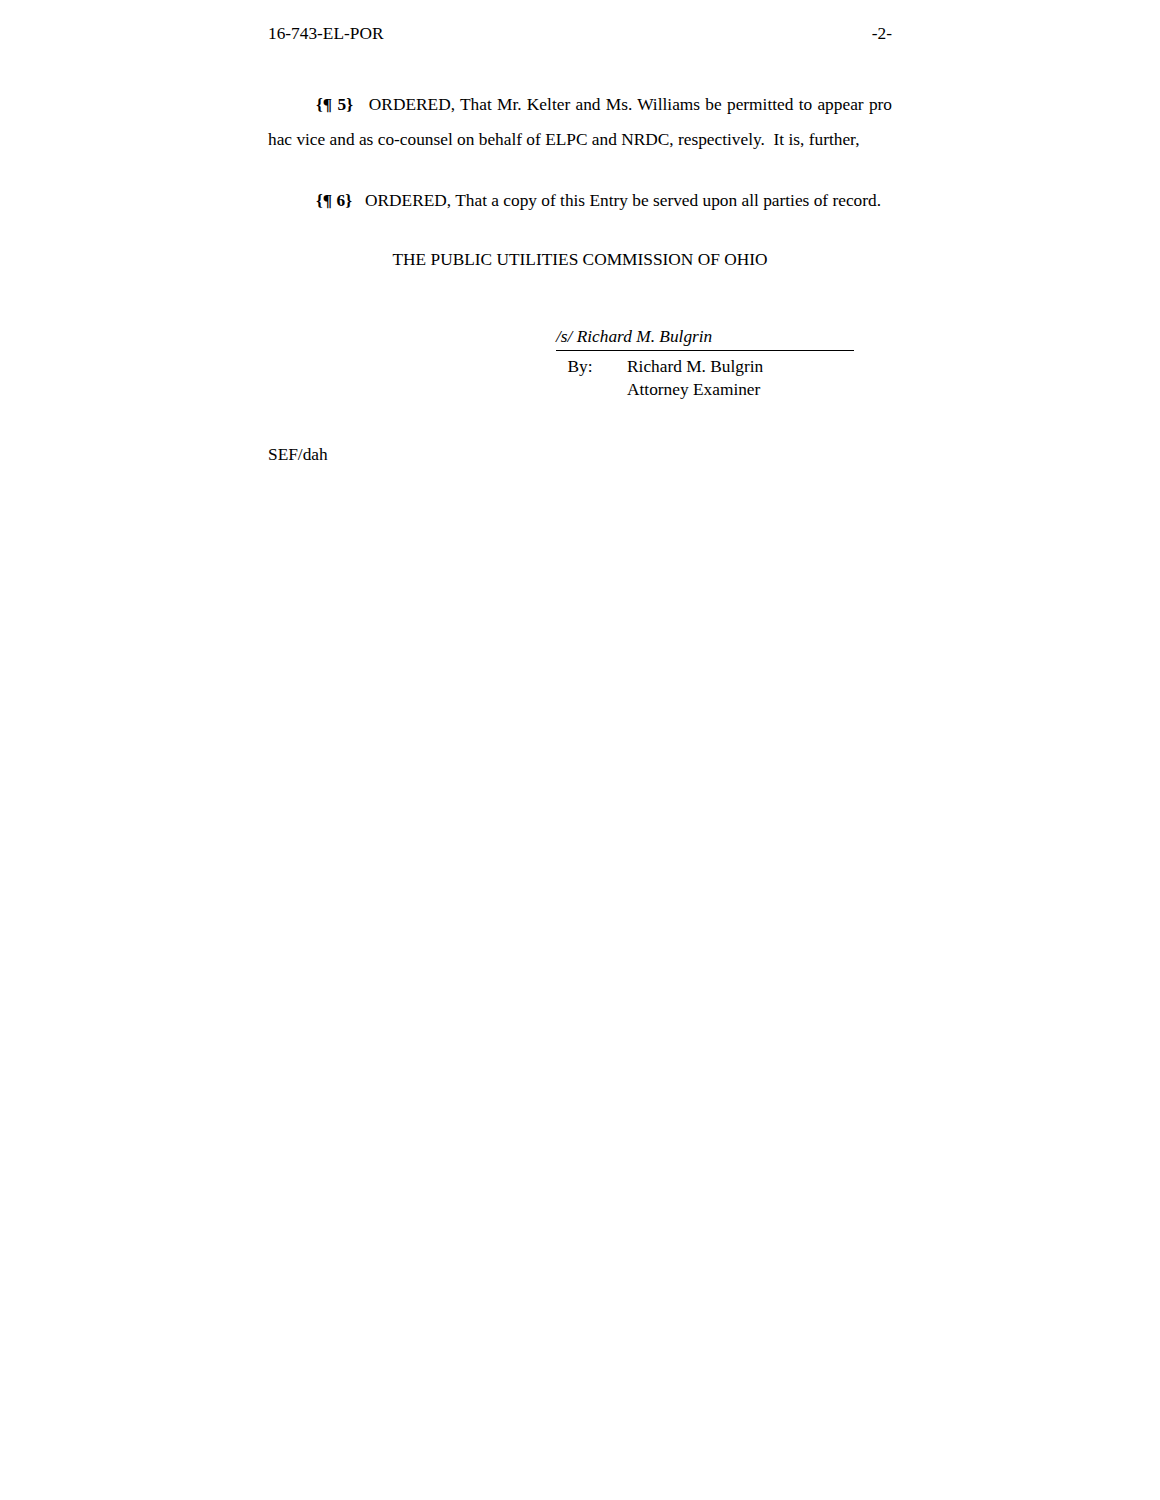16-743-EL-POR
-2-
{¶ 5} ORDERED, That Mr. Kelter and Ms. Williams be permitted to appear pro hac vice and as co-counsel on behalf of ELPC and NRDC, respectively. It is, further,
{¶ 6} ORDERED, That a copy of this Entry be served upon all parties of record.
THE PUBLIC UTILITIES COMMISSION OF OHIO
/s/ Richard M. Bulgrin
By:
Richard M. Bulgrin
Attorney Examiner
SEF/dah